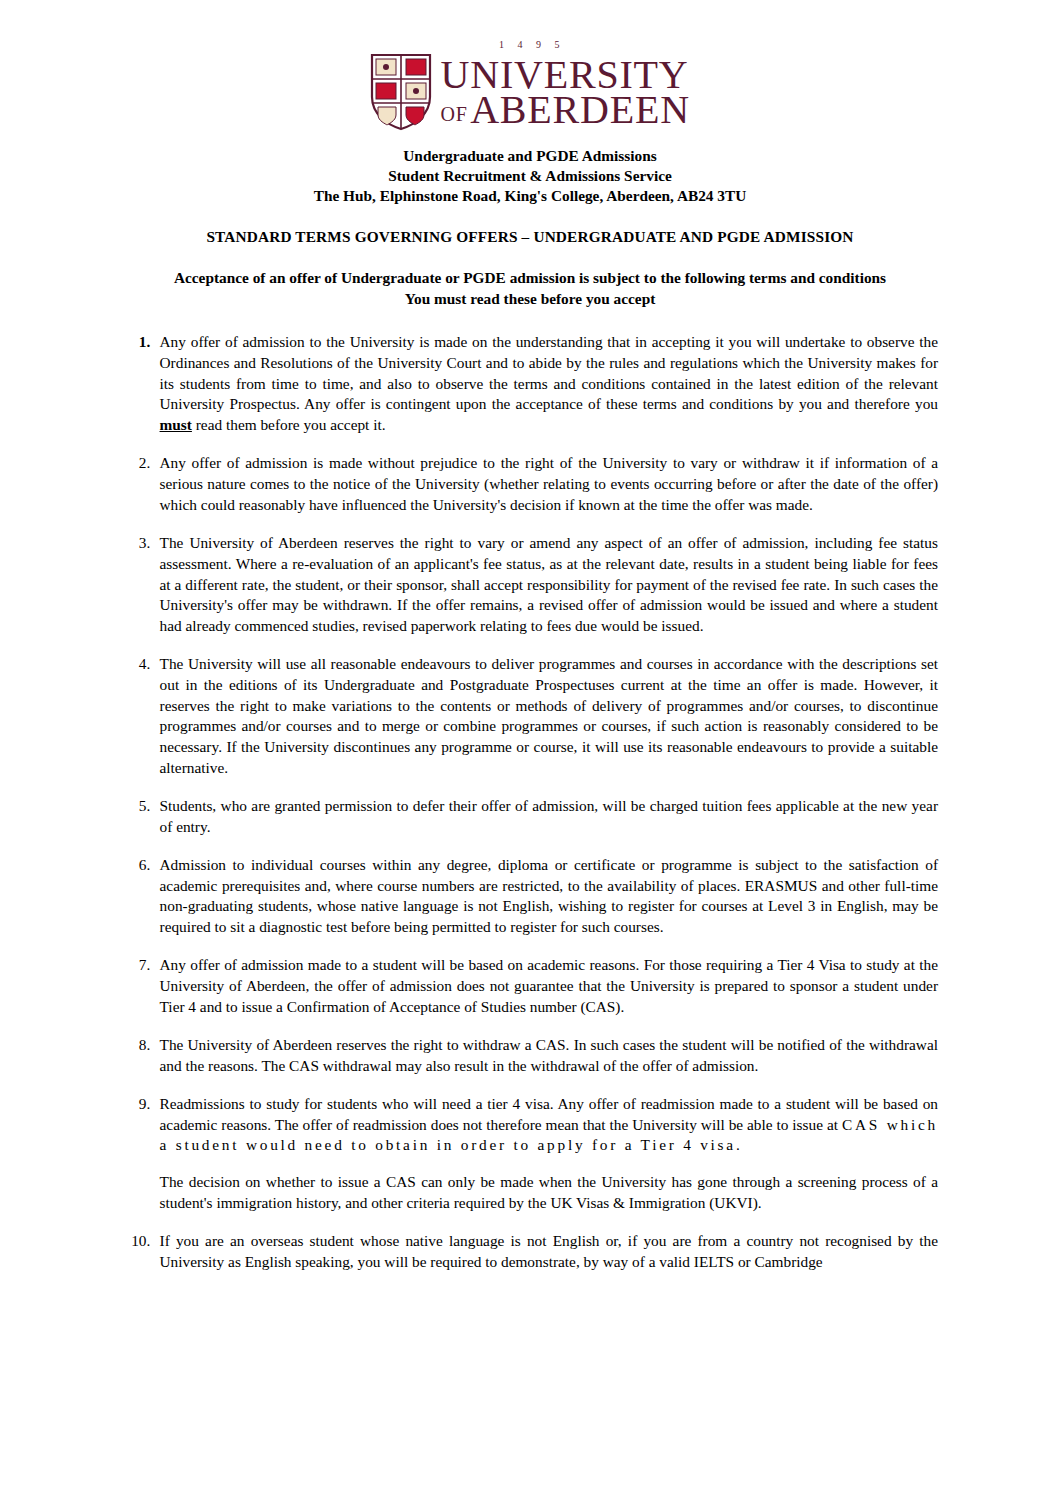1 4 9 5
UNIVERSITY OFABERDEEN
Undergraduate and PGDE Admissions
Student Recruitment & Admissions Service
The Hub, Elphinstone Road, King's College, Aberdeen, AB24 3TU
Standard Terms Governing Offers – Undergraduate and PGDE Admission
Acceptance of an offer of Undergraduate or PGDE admission is subject to the following terms and conditions
You must read these before you accept
Any offer of admission to the University is made on the understanding that in accepting it you will undertake to observe the Ordinances and Resolutions of the University Court and to abide by the rules and regulations which the University makes for its students from time to time, and also to observe the terms and conditions contained in the latest edition of the relevant University Prospectus. Any offer is contingent upon the acceptance of these terms and conditions by you and therefore you must read them before you accept it.
Any offer of admission is made without prejudice to the right of the University to vary or withdraw it if information of a serious nature comes to the notice of the University (whether relating to events occurring before or after the date of the offer) which could reasonably have influenced the University's decision if known at the time the offer was made.
The University of Aberdeen reserves the right to vary or amend any aspect of an offer of admission, including fee status assessment. Where a re-evaluation of an applicant's fee status, as at the relevant date, results in a student being liable for fees at a different rate, the student, or their sponsor, shall accept responsibility for payment of the revised fee rate. In such cases the University's offer may be withdrawn. If the offer remains, a revised offer of admission would be issued and where a student had already commenced studies, revised paperwork relating to fees due would be issued.
The University will use all reasonable endeavours to deliver programmes and courses in accordance with the descriptions set out in the editions of its Undergraduate and Postgraduate Prospectuses current at the time an offer is made. However, it reserves the right to make variations to the contents or methods of delivery of programmes and/or courses, to discontinue programmes and/or courses and to merge or combine programmes or courses, if such action is reasonably considered to be necessary. If the University discontinues any programme or course, it will use its reasonable endeavours to provide a suitable alternative.
Students, who are granted permission to defer their offer of admission, will be charged tuition fees applicable at the new year of entry.
Admission to individual courses within any degree, diploma or certificate or programme is subject to the satisfaction of academic prerequisites and, where course numbers are restricted, to the availability of places. ERASMUS and other full-time non-graduating students, whose native language is not English, wishing to register for courses at Level 3 in English, may be required to sit a diagnostic test before being permitted to register for such courses.
Any offer of admission made to a student will be based on academic reasons. For those requiring a Tier 4 Visa to study at the University of Aberdeen, the offer of admission does not guarantee that the University is prepared to sponsor a student under Tier 4 and to issue a Confirmation of Acceptance of Studies number (CAS).
The University of Aberdeen reserves the right to withdraw a CAS. In such cases the student will be notified of the withdrawal and the reasons. The CAS withdrawal may also result in the withdrawal of the offer of admission.
Readmissions to study for students who will need a tier 4 visa. Any offer of readmission made to a student will be based on academic reasons. The offer of readmission does not therefore mean that the University will be able to issue at CAS which a student would need to obtain in order to apply for a Tier 4 visa.
The decision on whether to issue a CAS can only be made when the University has gone through a screening process of a student's immigration history, and other criteria required by the UK Visas & Immigration (UKVI).
If you are an overseas student whose native language is not English or, if you are from a country not recognised by the University as English speaking, you will be required to demonstrate, by way of a valid IELTS or Cambridge